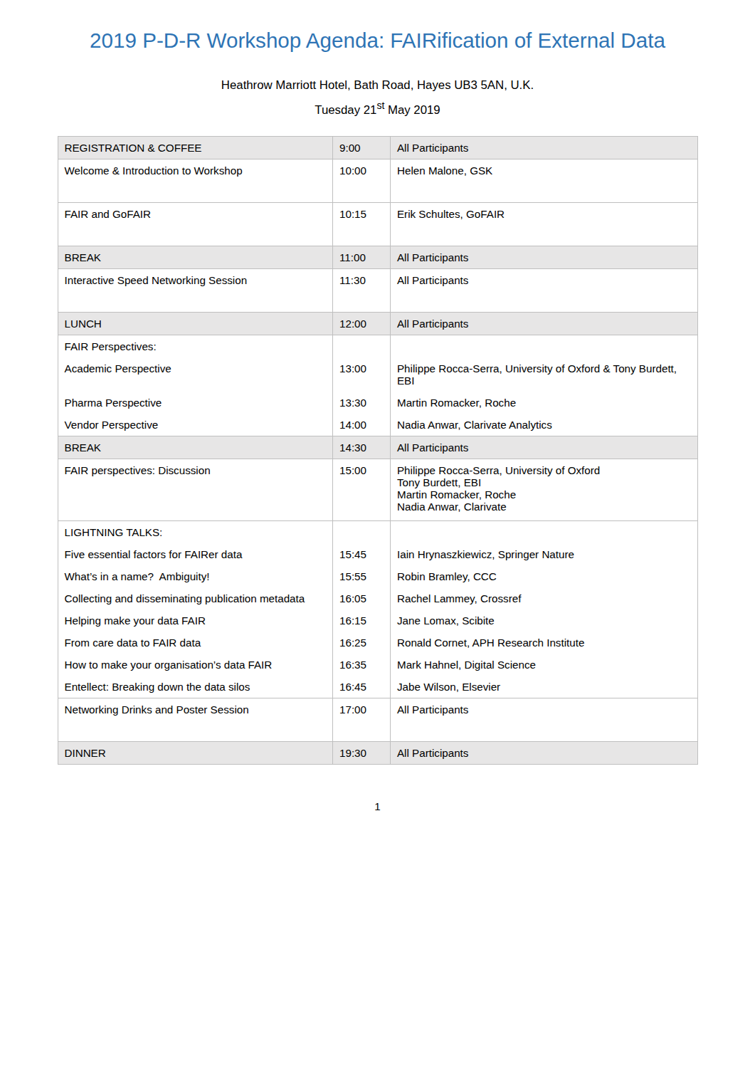2019 P-D-R Workshop Agenda: FAIRification of External Data
Heathrow Marriott Hotel, Bath Road, Hayes UB3 5AN, U.K.
Tuesday 21st May 2019
| REGISTRATION & COFFEE | 9:00 | All Participants |
| Welcome & Introduction to Workshop | 10:00 | Helen Malone, GSK |
| FAIR and GoFAIR | 10:15 | Erik Schultes, GoFAIR |
| BREAK | 11:00 | All Participants |
| Interactive Speed Networking Session | 11:30 | All Participants |
| LUNCH | 12:00 | All Participants |
| FAIR Perspectives: | | |
| Academic Perspective | 13:00 | Philippe Rocca-Serra, University of Oxford & Tony Burdett, EBI |
| Pharma Perspective | 13:30 | Martin Romacker, Roche |
| Vendor Perspective | 14:00 | Nadia Anwar, Clarivate Analytics |
| BREAK | 14:30 | All Participants |
| FAIR perspectives: Discussion | 15:00 | Philippe Rocca-Serra, University of Oxford Tony Burdett, EBI Martin Romacker, Roche Nadia Anwar, Clarivate |
| LIGHTNING TALKS: | | |
| Five essential factors for FAIRer data | 15:45 | Iain Hrynaszkiewicz, Springer Nature |
| What’s in a name? Ambiguity! | 15:55 | Robin Bramley, CCC |
| Collecting and disseminating publication metadata | 16:05 | Rachel Lammey, Crossref |
| Helping make your data FAIR | 16:15 | Jane Lomax, Scibite |
| From care data to FAIR data | 16:25 | Ronald Cornet, APH Research Institute |
| How to make your organisation’s data FAIR | 16:35 | Mark Hahnel, Digital Science |
| Entellect: Breaking down the data silos | 16:45 | Jabe Wilson, Elsevier |
| Networking Drinks and Poster Session | 17:00 | All Participants |
| DINNER | 19:30 | All Participants |
1